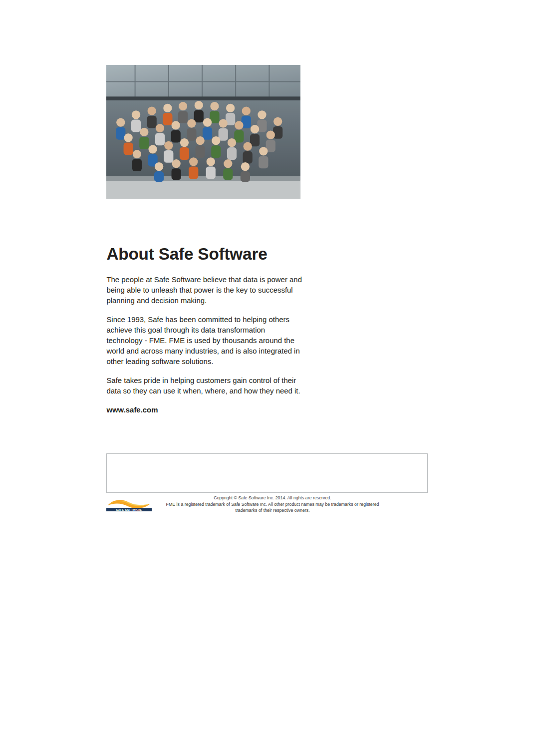About Safe Software
The people at Safe Software believe that data is power and being able to unleash that power is the key to successful planning and decision making.
Since 1993, Safe has been committed to helping others achieve this goal through its data transformation technology - FME. FME is used by thousands around the world and across many industries, and is also integrated in other leading software solutions.
Safe takes pride in helping customers gain control of their data so they can use it when, where, and how they need it.
www.safe.com
SAFE SOFTWARE
Copyright © Safe Software Inc. 2014. All rights are reserved.
FME is a registered trademark of Safe Software Inc. All other product names may be trademarks or registered trademarks of their respective owners.